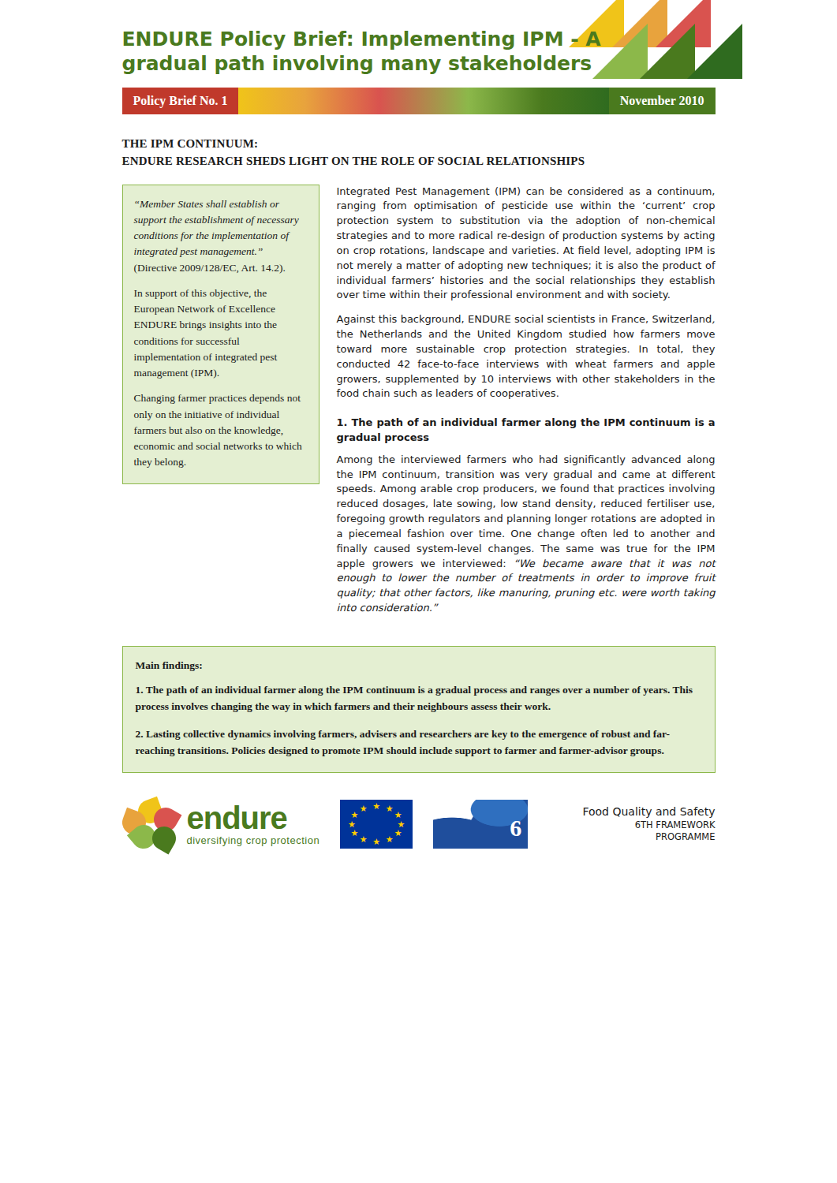ENDURE Policy Brief: Implementing IPM - A gradual path involving many stakeholders
Policy Brief No. 1
November 2010
THE IPM CONTINUUM:
ENDURE RESEARCH SHEDS LIGHT ON THE ROLE OF SOCIAL RELATIONSHIPS
“Member States shall establish or support the establishment of necessary conditions for the implementation of integrated pest management.” (Directive 2009/128/EC, Art. 14.2).
In support of this objective, the European Network of Excellence ENDURE brings insights into the conditions for successful implementation of integrated pest management (IPM).
Changing farmer practices depends not only on the initiative of individual farmers but also on the knowledge, economic and social networks to which they belong.
Integrated Pest Management (IPM) can be considered as a continuum, ranging from optimisation of pesticide use within the ‘current’ crop protection system to substitution via the adoption of non-chemical strategies and to more radical re-design of production systems by acting on crop rotations, landscape and varieties. At field level, adopting IPM is not merely a matter of adopting new techniques; it is also the product of individual farmers’ histories and the social relationships they establish over time within their professional environment and with society.
Against this background, ENDURE social scientists in France, Switzerland, the Netherlands and the United Kingdom studied how farmers move toward more sustainable crop protection strategies. In total, they conducted 42 face-to-face interviews with wheat farmers and apple growers, supplemented by 10 interviews with other stakeholders in the food chain such as leaders of cooperatives.
1. The path of an individual farmer along the IPM continuum is a gradual process
Among the interviewed farmers who had significantly advanced along the IPM continuum, transition was very gradual and came at different speeds. Among arable crop producers, we found that practices involving reduced dosages, late sowing, low stand density, reduced fertiliser use, foregoing growth regulators and planning longer rotations are adopted in a piecemeal fashion over time. One change often led to another and finally caused system-level changes. The same was true for the IPM apple growers we interviewed: “We became aware that it was not enough to lower the number of treatments in order to improve fruit quality; that other factors, like manuring, pruning etc. were worth taking into consideration.”
Main findings:
1. The path of an individual farmer along the IPM continuum is a gradual process and ranges over a number of years. This process involves changing the way in which farmers and their neighbours assess their work.
2. Lasting collective dynamics involving farmers, advisers and researchers are key to the emergence of robust and far-reaching transitions. Policies designed to promote IPM should include support to farmer and farmer-advisor groups.
endure
diversifying crop protection
★ ★ ★ ★ ★ ★ ★ ★ ★ ★ ★ ★
6
Food Quality and Safety
6TH FRAMEWORK
PROGRAMME